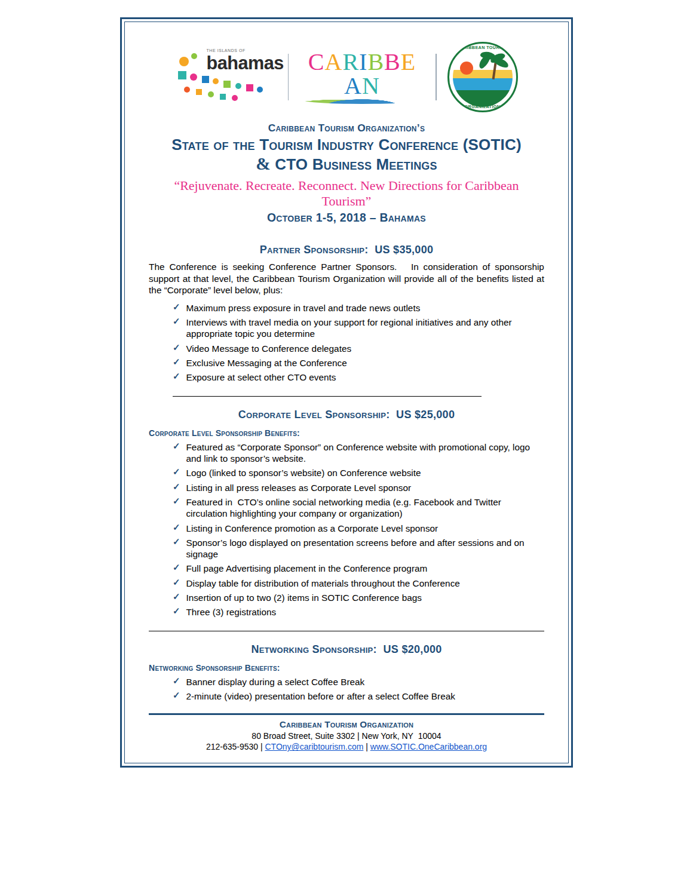THE ISLANDS OF
bahamas
CARIBBEAN
CARIBBEAN TOURISM
ORGANIZATION
Caribbean Tourism Organization’s
State of the Tourism Industry Conference (SOTIC)
& CTO Business Meetings
“Rejuvenate. Recreate. Reconnect. New Directions for Caribbean Tourism”
October 1-5, 2018 – Bahamas
Partner Sponsorship: US $35,000
The Conference is seeking Conference Partner Sponsors. In consideration of sponsorship support at that level, the Caribbean Tourism Organization will provide all of the benefits listed at the “Corporate” level below, plus:
Maximum press exposure in travel and trade news outlets
Interviews with travel media on your support for regional initiatives and any other appropriate topic you determine
Video Message to Conference delegates
Exclusive Messaging at the Conference
Exposure at select other CTO events
Corporate Level Sponsorship: US $25,000
Corporate Level Sponsorship Benefits:
Featured as “Corporate Sponsor” on Conference website with promotional copy, logo and link to sponsor’s website.
Logo (linked to sponsor’s website) on Conference website
Listing in all press releases as Corporate Level sponsor
Featured in CTO’s online social networking media (e.g. Facebook and Twitter circulation highlighting your company or organization)
Listing in Conference promotion as a Corporate Level sponsor
Sponsor’s logo displayed on presentation screens before and after sessions and on signage
Full page Advertising placement in the Conference program
Display table for distribution of materials throughout the Conference
Insertion of up to two (2) items in SOTIC Conference bags
Three (3) registrations
Networking Sponsorship: US $20,000
Networking Sponsorship Benefits:
Banner display during a select Coffee Break
2-minute (video) presentation before or after a select Coffee Break
Caribbean Tourism Organization
80 Broad Street, Suite 3302 | New York, NY 10004
212-635-9530 | CTOny@caribtourism.com | www.SOTIC.OneCaribbean.org